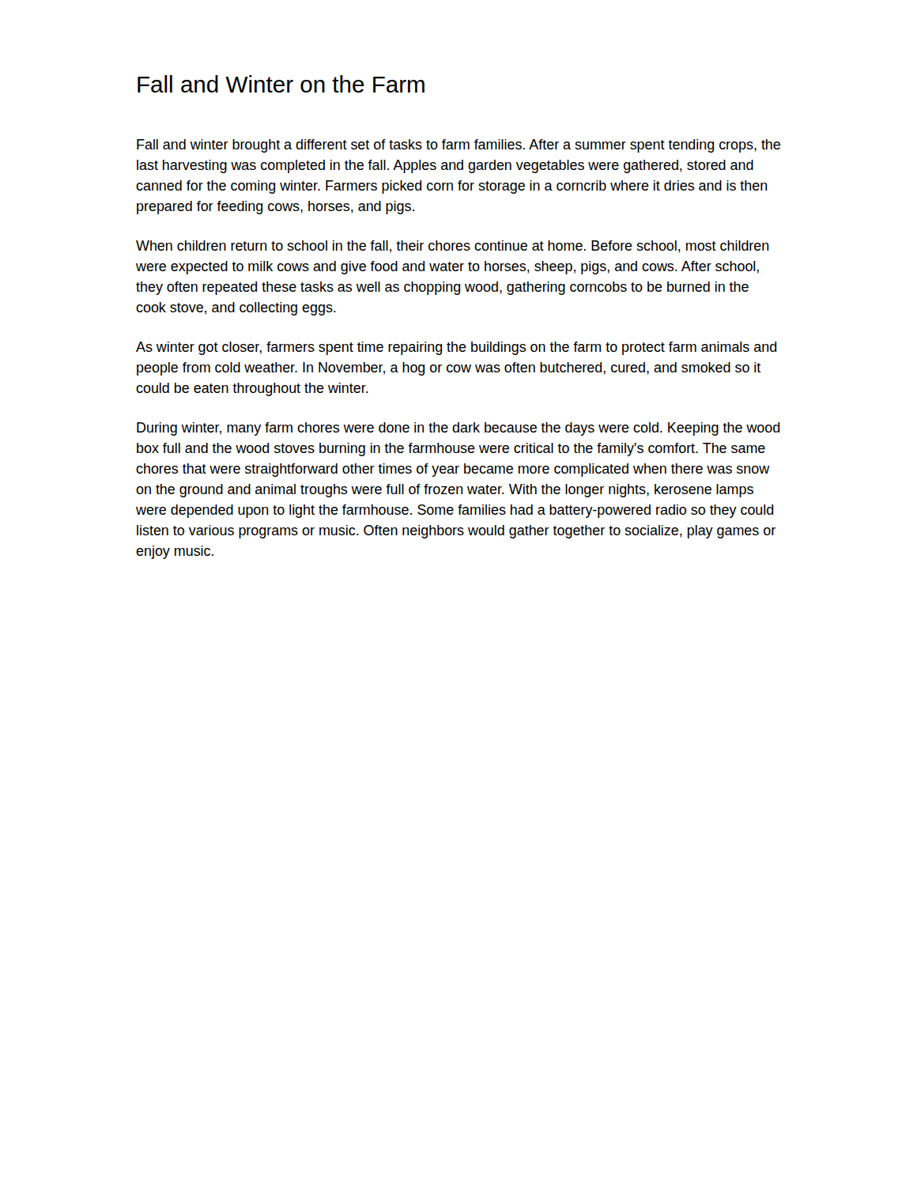Fall and Winter on the Farm
Fall and winter brought a different set of tasks to farm families. After a summer spent tending crops, the last harvesting was completed in the fall. Apples and garden vegetables were gathered, stored and canned for the coming winter. Farmers picked corn for storage in a corncrib where it dries and is then prepared for feeding cows, horses, and pigs.
When children return to school in the fall, their chores continue at home. Before school, most children were expected to milk cows and give food and water to horses, sheep, pigs, and cows. After school, they often repeated these tasks as well as chopping wood, gathering corncobs to be burned in the cook stove, and collecting eggs.
As winter got closer, farmers spent time repairing the buildings on the farm to protect farm animals and people from cold weather. In November, a hog or cow was often butchered, cured, and smoked so it could be eaten throughout the winter.
During winter, many farm chores were done in the dark because the days were cold. Keeping the wood box full and the wood stoves burning in the farmhouse were critical to the family's comfort. The same chores that were straightforward other times of year became more complicated when there was snow on the ground and animal troughs were full of frozen water. With the longer nights, kerosene lamps were depended upon to light the farmhouse. Some families had a battery-powered radio so they could listen to various programs or music. Often neighbors would gather together to socialize, play games or enjoy music.